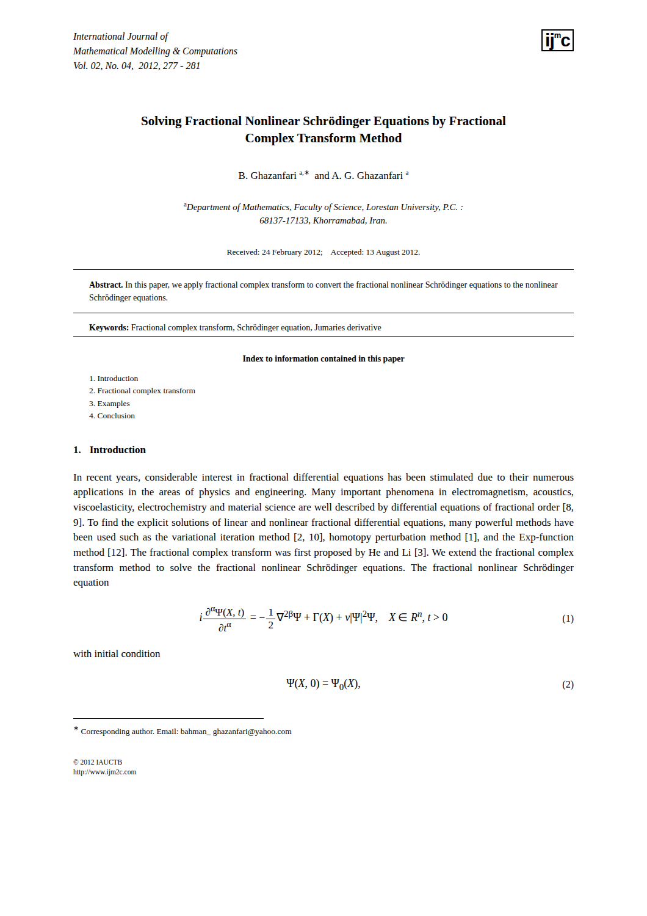International Journal of
Mathematical Modelling & Computations
Vol. 02, No. 04, 2012, 277 - 281
ijmc
Solving Fractional Nonlinear Schrödinger Equations by Fractional
Complex Transform Method
B. Ghazanfari a,∗ and A. G. Ghazanfari a
aDepartment of Mathematics, Faculty of Science, Lorestan University, P.C. :
68137-17133, Khorramabad, Iran.
Received: 24 February 2012; Accepted: 13 August 2012.
Abstract. In this paper, we apply fractional complex transform to convert the fractional nonlinear Schrödinger equations to the nonlinear Schrödinger equations.
Keywords: Fractional complex transform, Schrödinger equation, Jumaries derivative
Index to information contained in this paper
Introduction
Fractional complex transform
Examples
Conclusion
1. Introduction
In recent years, considerable interest in fractional differential equations has been stimulated due to their numerous applications in the areas of physics and engineering. Many important phenomena in electromagnetism, acoustics, viscoelasticity, electrochemistry and material science are well described by differential equations of fractional order [8, 9]. To find the explicit solutions of linear and nonlinear fractional differential equations, many powerful methods have been used such as the variational iteration method [2, 10], homotopy perturbation method [1], and the Exp-function method [12]. The fractional complex transform was first proposed by He and Li [3]. We extend the fractional complex transform method to solve the fractional nonlinear Schrödinger equations. The fractional nonlinear Schrödinger equation
i∂αΨ(X, t)∂tα = −12∇2βΨ + Γ(X) + ν|Ψ|2Ψ, X ∈ Rn, t > 0
(1)
with initial condition
Ψ(X, 0) = Ψ0(X),
(2)
∗ Corresponding author. Email: bahman_ ghazanfari@yahoo.com
© 2012 IAUCTB
http://www.ijm2c.com